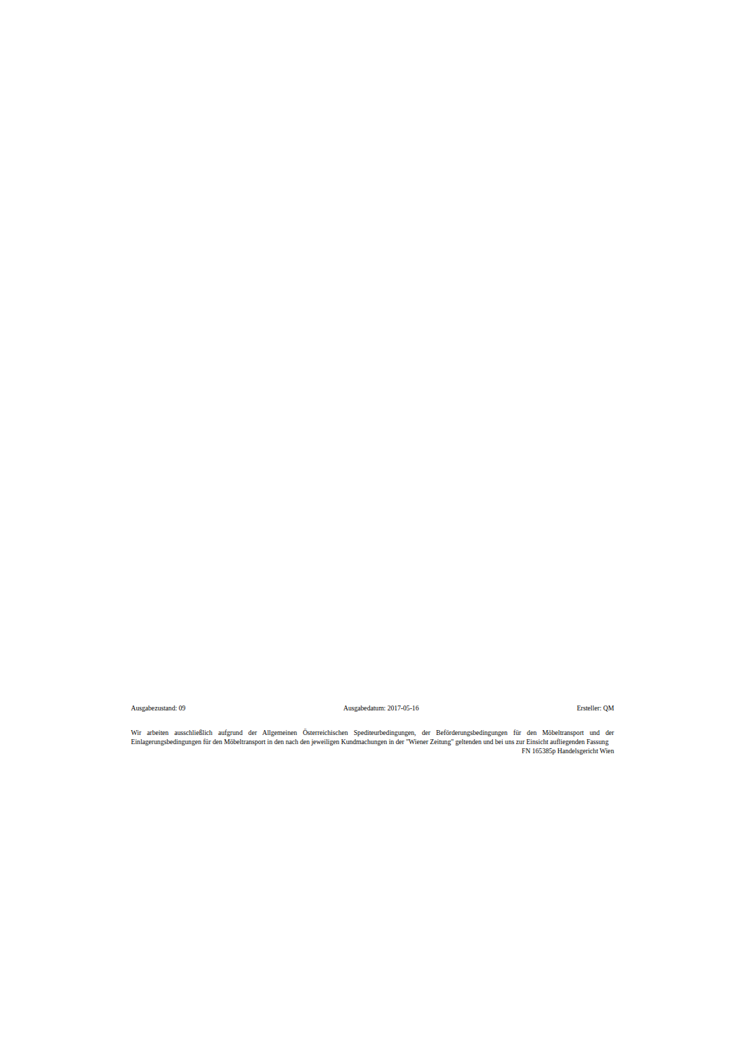Ausgabezustand: 09 Ausgabedatum: 2017-05-16 Ersteller: QM
Wir arbeiten ausschließlich aufgrund der Allgemeinen Österreichischen Spediteurbedingungen, der Beförderungsbedingungen für den Möbeltransport und der Einlagerungsbedingungen für den Möbeltransport in den nach den jeweiligen Kundmachungen in der "Wiener Zeitung" geltenden und bei uns zur Einsicht aufliegenden FassungFN 165385p Handelsgericht Wien